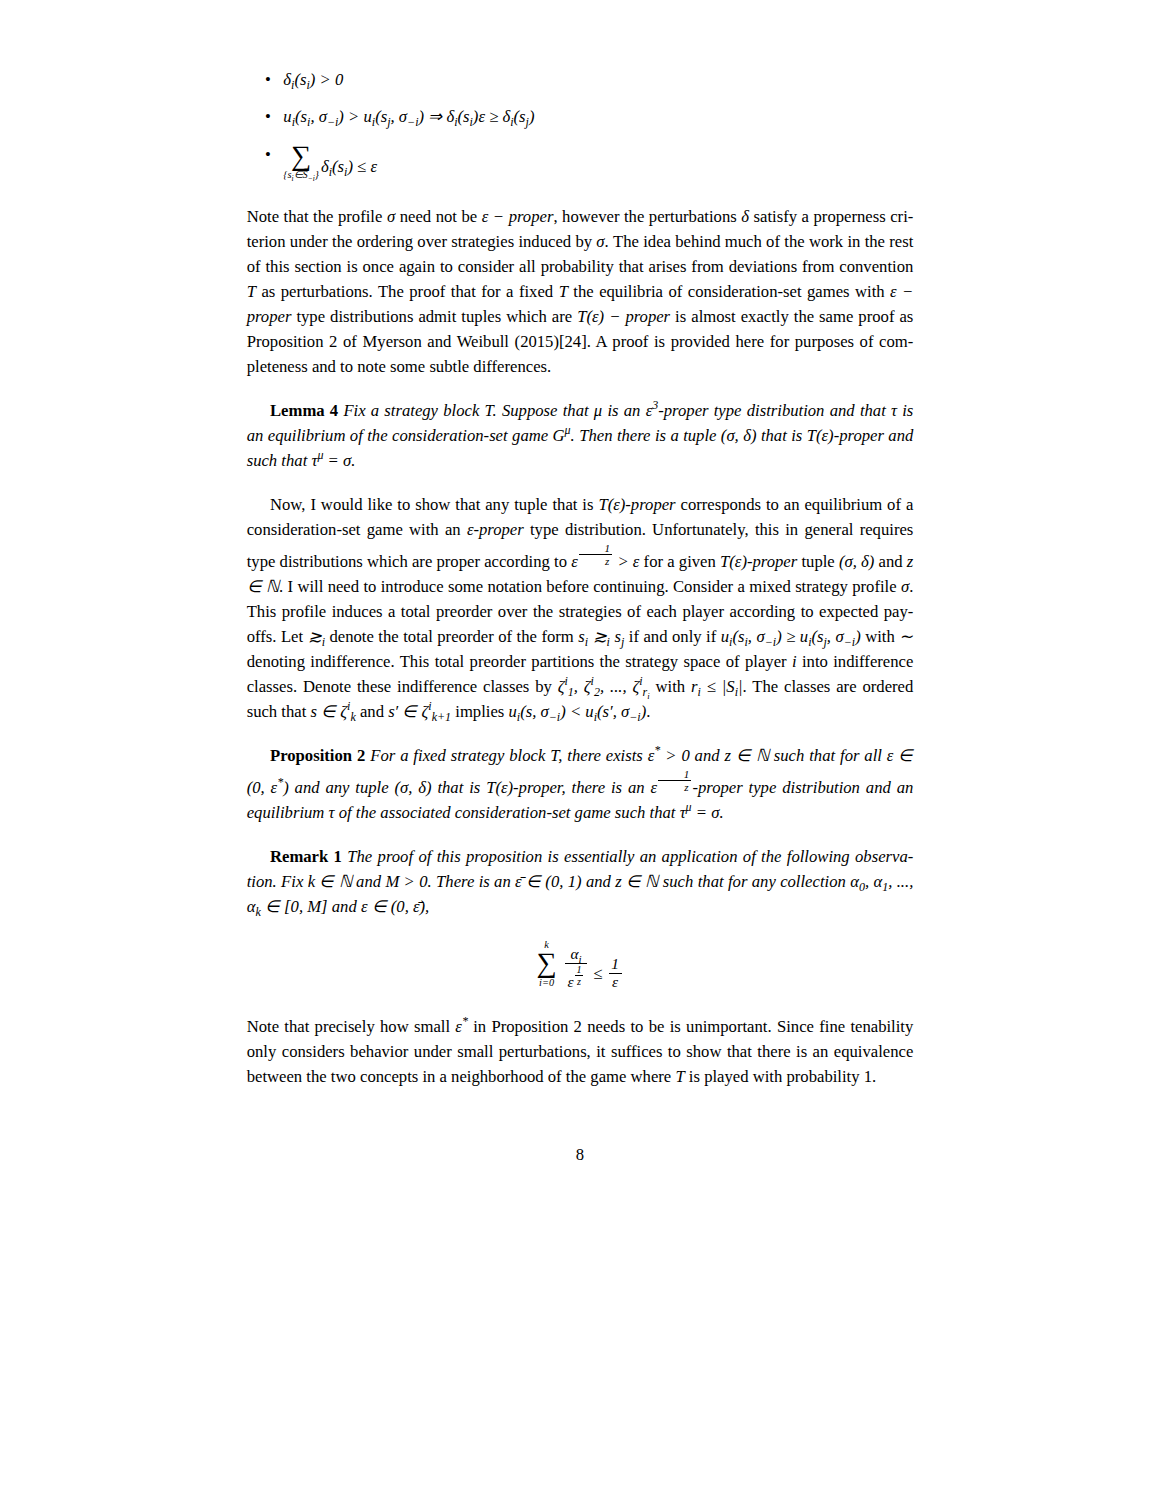δi(si) > 0
ui(si, σ−i) > ui(sj, σ−i) ⇒ δi(si)ε ≥ δi(sj)
∑{si∈S−i}δi(si) ≤ ε
Note that the profile σ need not be ε − proper, however the perturbations δ satisfy a properness criterion under the ordering over strategies induced by σ. The idea behind much of the work in the rest of this section is once again to consider all probability that arises from deviations from convention T as perturbations. The proof that for a fixed T the equilibria of consideration-set games with ε − proper type distributions admit tuples which are T(ε) − proper is almost exactly the same proof as Proposition 2 of Myerson and Weibull (2015)[24]. A proof is provided here for purposes of completeness and to note some subtle differences.
Lemma 4 Fix a strategy block T. Suppose that μ is an ε3-proper type distribution and that τ is an equilibrium of the consideration-set game Gμ. Then there is a tuple (σ, δ) that is T(ε)-proper and such that τμ = σ.
Now, I would like to show that any tuple that is T(ε)-proper corresponds to an equilibrium of a consideration-set game with an ε-proper type distribution. Unfortunately, this in general requires type distributions which are proper according to ε1 z > ε for a given T(ε)-proper tuple (σ, δ) and z ∈ ℕ. I will need to introduce some notation before continuing. Consider a mixed strategy profile σ. This profile induces a total preorder over the strategies of each player according to expected payoffs. Let ≳i denote the total preorder of the form si ≳i sj if and only if ui(si, σ−i) ≥ ui(sj, σ−i) with ∼ denoting indifference. This total preorder partitions the strategy space of player i into indifference classes. Denote these indifference classes by ζi1, ζi2, ..., ζiri with ri ≤ |Si|. The classes are ordered such that s ∈ ζik and s′ ∈ ζik+1 implies ui(s, σ−i) < ui(s′, σ−i).
Proposition 2 For a fixed strategy block T, there exists ε* > 0 and z ∈ ℕ such that for all ε ∈ (0, ε*) and any tuple (σ, δ) that is T(ε)-proper, there is an ε1 z-proper type distribution and an equilibrium τ of the associated consideration-set game such that τμ = σ.
Remark 1 The proof of this proposition is essentially an application of the following observation. Fix k ∈ ℕ and M > 0. There is an ε̄ ∈ (0, 1) and z ∈ ℕ such that for any collection α0, α1, ..., αk ∈ [0, M] and ε ∈ (0, ε̄),
k∑i=0 αi ε1 z ≤ 1 ε
Note that precisely how small ε* in Proposition 2 needs to be is unimportant. Since fine tenability only considers behavior under small perturbations, it suffices to show that there is an equivalence between the two concepts in a neighborhood of the game where T is played with probability 1.
8